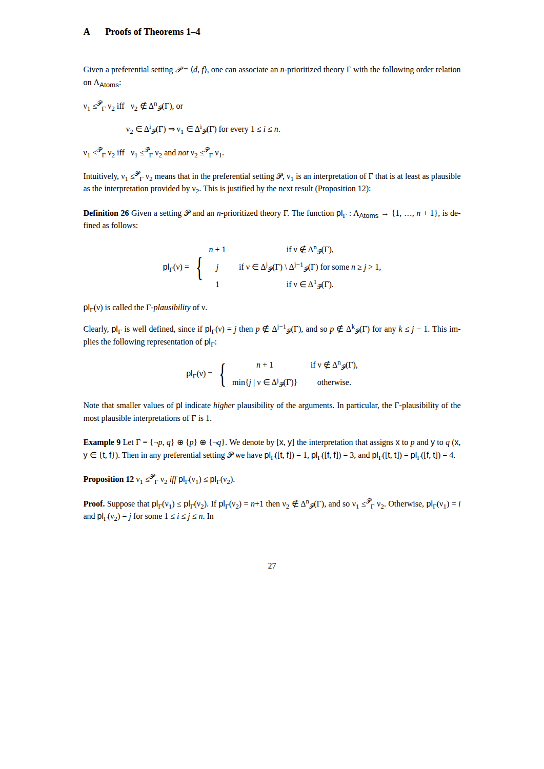AProofs of Theorems 1–4
Given a preferential setting 𝒫 = ⟨d, f⟩, one can associate an n-prioritized theory Γ with the following order relation on ΛAtoms:
ν1 ≤𝒫Γ ν2 iff ν2 ∉ Δn𝒫(Γ), or
ν2 ∈ Δi𝒫(Γ) ⇒ ν1 ∈ Δi𝒫(Γ) for every 1 ≤ i ≤ n.
ν1 <𝒫Γ ν2 iff ν1 ≤𝒫Γ ν2 and not ν2 ≤𝒫Γ ν1.
Intuitively, ν1 ≤𝒫Γ ν2 means that in the preferential setting 𝒫, ν1 is an interpretation of Γ that is at least as plausible as the interpretation provided by ν2. This is justified by the next result (Proposition 12):
Definition 26 Given a setting 𝒫 and an n-prioritized theory Γ. The function plΓ : ΛAtoms → {1, …, n + 1}, is defined as follows:
plΓ(ν) ={ n + 1 if ν ∉ Δn𝒫(Γ), jif ν ∈ Δj𝒫(Γ) \ Δj−1𝒫(Γ) for some n ≥ j > 1, 1 if ν ∈ Δ1𝒫(Γ).
plΓ(ν) is called the Γ-plausibility of ν.
Clearly, plΓ is well defined, since if plΓ(ν) = j then p ∉ Δj−1𝒫(Γ), and so p ∉ Δk𝒫(Γ) for any k ≤ j − 1. This implies the following representation of plΓ:
plΓ(ν) ={ n + 1 if ν ∉ Δn𝒫(Γ), min{j | ν ∈ Δj𝒫(Γ)}otherwise.
Note that smaller values of pl indicate higher plausibility of the arguments. In particular, the Γ-plausibility of the most plausible interpretations of Γ is 1.
Example 9 Let Γ = {¬p, q} ⊕ {p} ⊕ {¬q}. We denote by [x, y] the interpretation that assigns x to p and y to q (x, y ∈ {t, f}). Then in any preferential setting 𝒫 we have plΓ([t, f]) = 1, plΓ([f, f]) = 3, and plΓ([t, t]) = plΓ([f, t]) = 4.
Proposition 12 ν1 ≤𝒫Γ ν2 iff plΓ(ν1) ≤ plΓ(ν2).
Proof. Suppose that plΓ(ν1) ≤ plΓ(ν2). If plΓ(ν2) = n+1 then ν2 ∉ Δn𝒫(Γ), and so ν1 ≤𝒫Γ ν2. Otherwise, plΓ(ν1) = i and plΓ(ν2) = j for some 1 ≤ i ≤ j ≤ n. In
27